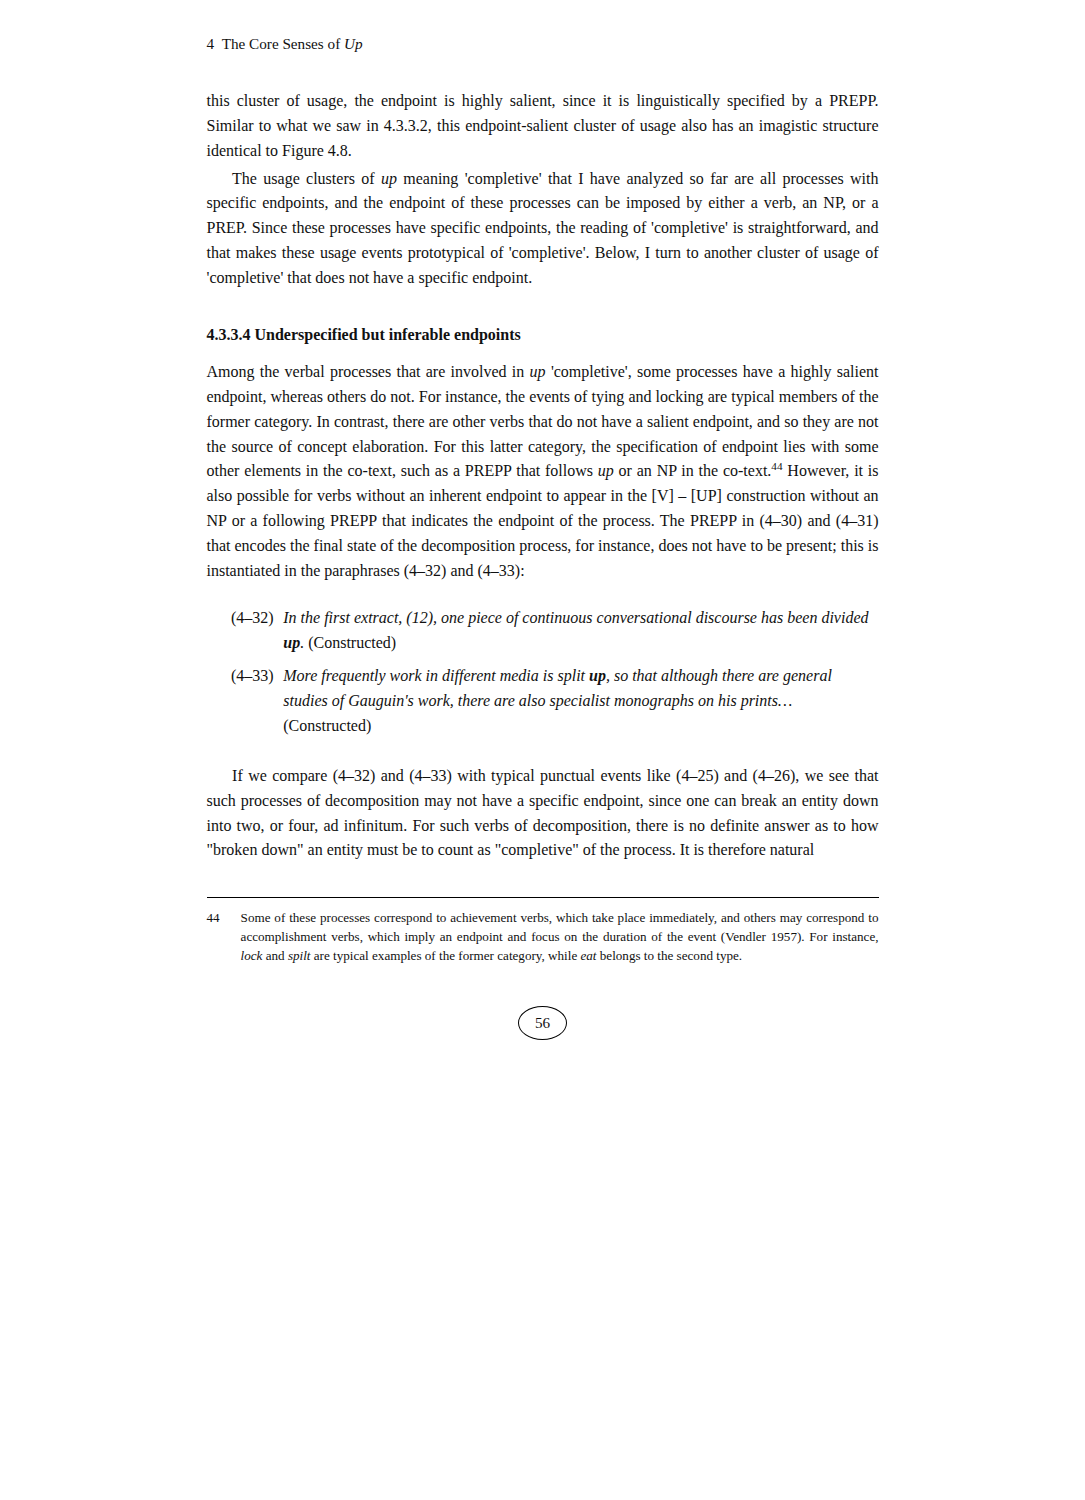4 The Core Senses of Up
this cluster of usage, the endpoint is highly salient, since it is linguistically specified by a PREPP. Similar to what we saw in 4.3.3.2, this endpoint-salient cluster of usage also has an imagistic structure identical to Figure 4.8.
The usage clusters of up meaning 'completive' that I have analyzed so far are all processes with specific endpoints, and the endpoint of these processes can be imposed by either a verb, an NP, or a PREP. Since these processes have specific endpoints, the reading of 'completive' is straightforward, and that makes these usage events prototypical of 'completive'. Below, I turn to another cluster of usage of 'completive' that does not have a specific endpoint.
4.3.3.4 Underspecified but inferable endpoints
Among the verbal processes that are involved in up 'completive', some processes have a highly salient endpoint, whereas others do not. For instance, the events of tying and locking are typical members of the former category. In contrast, there are other verbs that do not have a salient endpoint, and so they are not the source of concept elaboration. For this latter category, the specification of endpoint lies with some other elements in the co-text, such as a PREPP that follows up or an NP in the co-text.44 However, it is also possible for verbs without an inherent endpoint to appear in the [V] – [UP] construction without an NP or a following PREPP that indicates the endpoint of the process. The PREPP in (4–30) and (4–31) that encodes the final state of the decomposition process, for instance, does not have to be present; this is instantiated in the paraphrases (4–32) and (4–33):
(4–32)
In the first extract, (12), one piece of continuous conversational discourse has been divided up. (Constructed)
(4–33)
More frequently work in different media is split up, so that although there are general studies of Gauguin's work, there are also specialist monographs on his prints… (Constructed)
If we compare (4–32) and (4–33) with typical punctual events like (4–25) and (4–26), we see that such processes of decomposition may not have a specific endpoint, since one can break an entity down into two, or four, ad infinitum. For such verbs of decomposition, there is no definite answer as to how "broken down" an entity must be to count as "completive" of the process. It is therefore natural
44 Some of these processes correspond to achievement verbs, which take place immediately, and others may correspond to accomplishment verbs, which imply an endpoint and focus on the duration of the event (Vendler 1957). For instance, lock and spilt are typical examples of the former category, while eat belongs to the second type.
56